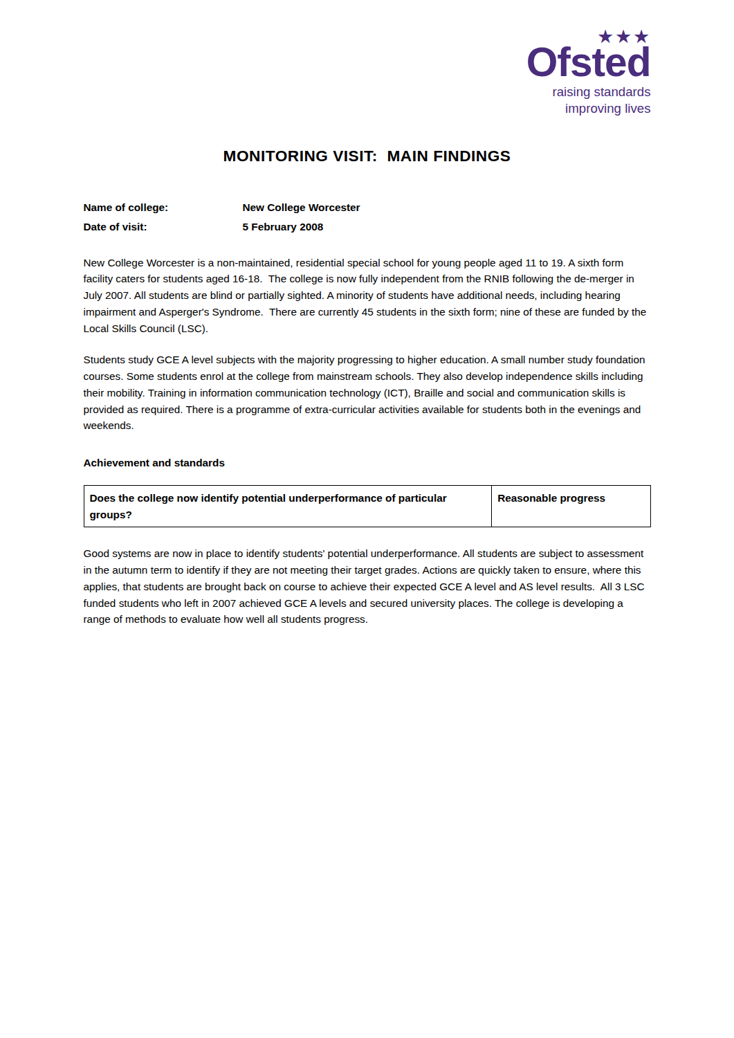★★★
Ofsted
raising standards
improving lives
MONITORING VISIT: MAIN FINDINGS
Name of college: New College Worcester
Date of visit: 5 February 2008
New College Worcester is a non-maintained, residential special school for young people aged 11 to 19. A sixth form facility caters for students aged 16-18. The college is now fully independent from the RNIB following the de-merger in July 2007. All students are blind or partially sighted. A minority of students have additional needs, including hearing impairment and Asperger's Syndrome. There are currently 45 students in the sixth form; nine of these are funded by the Local Skills Council (LSC).
Students study GCE A level subjects with the majority progressing to higher education. A small number study foundation courses. Some students enrol at the college from mainstream schools. They also develop independence skills including their mobility. Training in information communication technology (ICT), Braille and social and communication skills is provided as required. There is a programme of extra-curricular activities available for students both in the evenings and weekends.
Achievement and standards
| Does the college now identify potential underperformance of particular groups? | Reasonable progress |
Good systems are now in place to identify students' potential underperformance. All students are subject to assessment in the autumn term to identify if they are not meeting their target grades. Actions are quickly taken to ensure, where this applies, that students are brought back on course to achieve their expected GCE A level and AS level results. All 3 LSC funded students who left in 2007 achieved GCE A levels and secured university places. The college is developing a range of methods to evaluate how well all students progress.